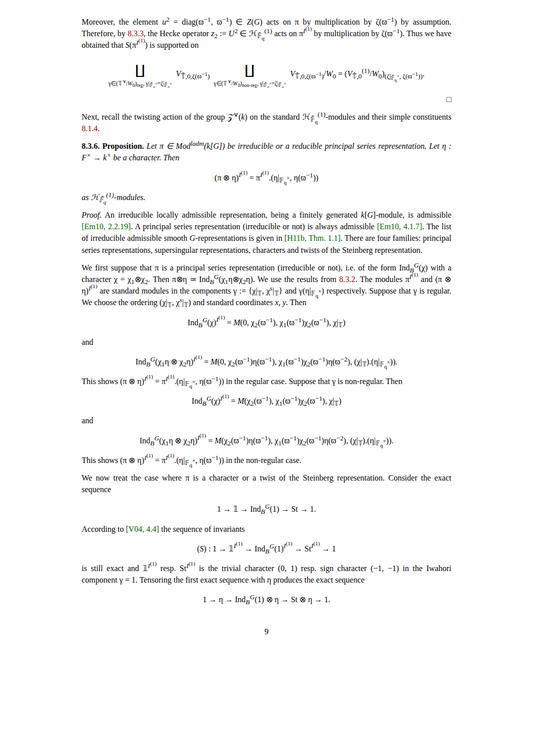Moreover, the element u2 = diag(ϖ−1, ϖ−1) ∈ Z(G) acts on π by multiplication by ζ(ϖ−1) by assumption. Therefore, by 8.3.3, the Hecke operator z2 := U2 ∈ ℋ𝔽̄q(1) acts on πI(1) by multiplication by ζ(ϖ−1). Thus we have obtained that S(πI(1)) is supported on
∐γ∈(𝕋∨/W0)reg, γ|𝔽̄q×=ζ|𝔽̄q× V𝕋̂,0,ζ(ϖ−1) ∐γ∈(𝕋∨/W0)non-reg, γ|𝔽̄q×=ζ|𝔽̄q× V𝕋̂,0,ζ(ϖ−1)/W0 = (V𝕋̂,0(1)/W0)(ζ|𝔽̄q×, ζ(ϖ−1)).
□
Next, recall the twisting action of the group 𝒵∨(k) on the standard ℋ𝔽̄q(1)-modules and their simple constituents 8.1.4.
8.3.6. Proposition. Let π ∈ Modladm(k[G]) be irreducible or a reducible principal series representation. Let η : F× → k× be a character. Then
(π ⊗ η)I(1) = πI(1).(η|𝔽q×, η(ϖ−1))
as ℋ𝔽̄q(1)-modules.
Proof. An irreducible locally admissible representation, being a finitely generated k[G]-module, is admissible [Em10, 2.2.19]. A principal series representation (irreducible or not) is always admissible [Em10, 4.1.7]. The list of irreducible admissible smooth G-representations is given in [H11b, Thm. 1.1]. There are four families: principal series representations, supersingular representations, characters and twists of the Steinberg representation.
We first suppose that π is a principal series representation (irreducible or not), i.e. of the form IndBG(χ) with a character χ = χ1⊗χ2. Then π⊗η ≃ IndBG(χ1η⊗χ2η). We use the results from 8.3.2. The modules πI(1) and (π ⊗ η)I(1) are standard modules in the components γ := {χ|𝕋, χs|𝕋} and γ(η|𝔽q×) respectively. Suppose that γ is regular. We choose the ordering (χ|𝕋, χs|𝕋) and standard coordinates x, y. Then
IndBG(χ)I(1) = M(0, χ2(ϖ−1), χ1(ϖ−1)χ2(ϖ−1), χ|𝕋)
and
IndBG(χ1η ⊗ χ2η)I(1) = M(0, χ2(ϖ−1)η(ϖ−1), χ1(ϖ−1)χ2(ϖ−1)η(ϖ−2), (χ|𝕋).(η|𝔽q×)).
This shows (π ⊗ η)I(1) = πI(1).(η|𝔽q×, η(ϖ−1)) in the regular case. Suppose that γ is non-regular. Then
IndBG(χ)I(1) = M(χ2(ϖ−1), χ1(ϖ−1)χ2(ϖ−1), χ|𝕋)
and
IndBG(χ1η ⊗ χ2η)I(1) = M(χ2(ϖ−1)η(ϖ−1), χ1(ϖ−1)χ2(ϖ−1)η(ϖ−2), (χ|𝕋).(η|𝔽q×)).
This shows (π ⊗ η)I(1) = πI(1).(η|𝔽q×, η(ϖ−1)) in the non-regular case.
We now treat the case where π is a character or a twist of the Steinberg representation. Consider the exact sequence
1 → 𝟙 → IndBG(1) → St → 1.
According to [V04, 4.4] the sequence of invariants
(S) : 1 → 𝟙I(1) → IndBG(1)I(1) → StI(1) → 1
is still exact and 𝟙I(1) resp. StI(1) is the trivial character (0, 1) resp. sign character (−1, −1) in the Iwahori component γ = 1. Tensoring the first exact sequence with η produces the exact sequence
1 → η → IndBG(1) ⊗ η → St ⊗ η → 1.
9